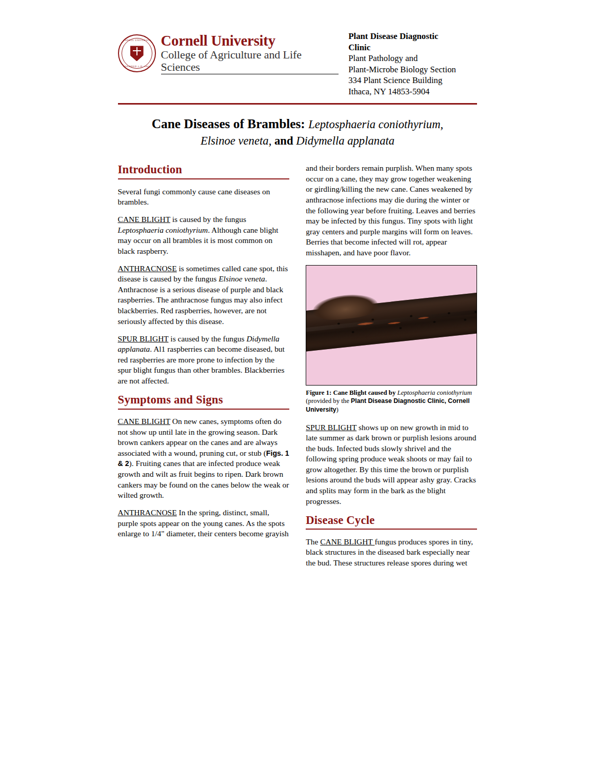Cornell University
Founded A.D. 1865
Cornell University
College of Agriculture and Life Sciences
Plant Disease Diagnostic Clinic
Plant Pathology and
Plant-Microbe Biology Section
334 Plant Science Building
Ithaca, NY 14853-5904
Cane Diseases of Brambles: Leptosphaeria coniothyrium,
Elsinoe veneta, and Didymella applanata
Introduction
Several fungi commonly cause cane diseases on brambles.
CANE BLIGHT is caused by the fungus Leptosphaeria coniothyrium. Although cane blight may occur on all brambles it is most common on black raspberry.
ANTHRACNOSE is sometimes called cane spot, this disease is caused by the fungus Elsinoe veneta. Anthracnose is a serious disease of purple and black raspberries. The anthracnose fungus may also infect blackberries. Red raspberries, however, are not seriously affected by this disease.
SPUR BLIGHT is caused by the fungus Didymella applanata. Al1 raspberries can become diseased, but red raspberries are more prone to infection by the spur blight fungus than other brambles. Blackberries are not affected.
Symptoms and Signs
CANE BLIGHT On new canes, symptoms often do not show up until late in the growing season. Dark brown cankers appear on the canes and are always associated with a wound, pruning cut, or stub (Figs. 1 & 2). Fruiting canes that are infected produce weak growth and wilt as fruit begins to ripen. Dark brown cankers may be found on the canes below the weak or wilted growth.
ANTHRACNOSE In the spring, distinct, small, purple spots appear on the young canes. As the spots enlarge to 1/4" diameter, their centers become grayish
and their borders remain purplish. When many spots occur on a cane, they may grow together weakening or girdling/killing the new cane. Canes weakened by anthracnose infections may die during the winter or the following year before fruiting. Leaves and berries may be infected by this fungus. Tiny spots with light gray centers and purple margins will form on leaves. Berries that become infected will rot, appear misshapen, and have poor flavor.
Figure 1: Cane Blight caused by Leptosphaeria coniothyrium (provided by the Plant Disease Diagnostic Clinic, Cornell University)
SPUR BLIGHT shows up on new growth in mid to late summer as dark brown or purplish lesions around the buds. Infected buds slowly shrivel and the following spring produce weak shoots or may fail to grow altogether. By this time the brown or purplish lesions around the buds will appear ashy gray. Cracks and splits may form in the bark as the blight progresses.
Disease Cycle
The CANE BLIGHT fungus produces spores in tiny, black structures in the diseased bark especially near the bud. These structures release spores during wet